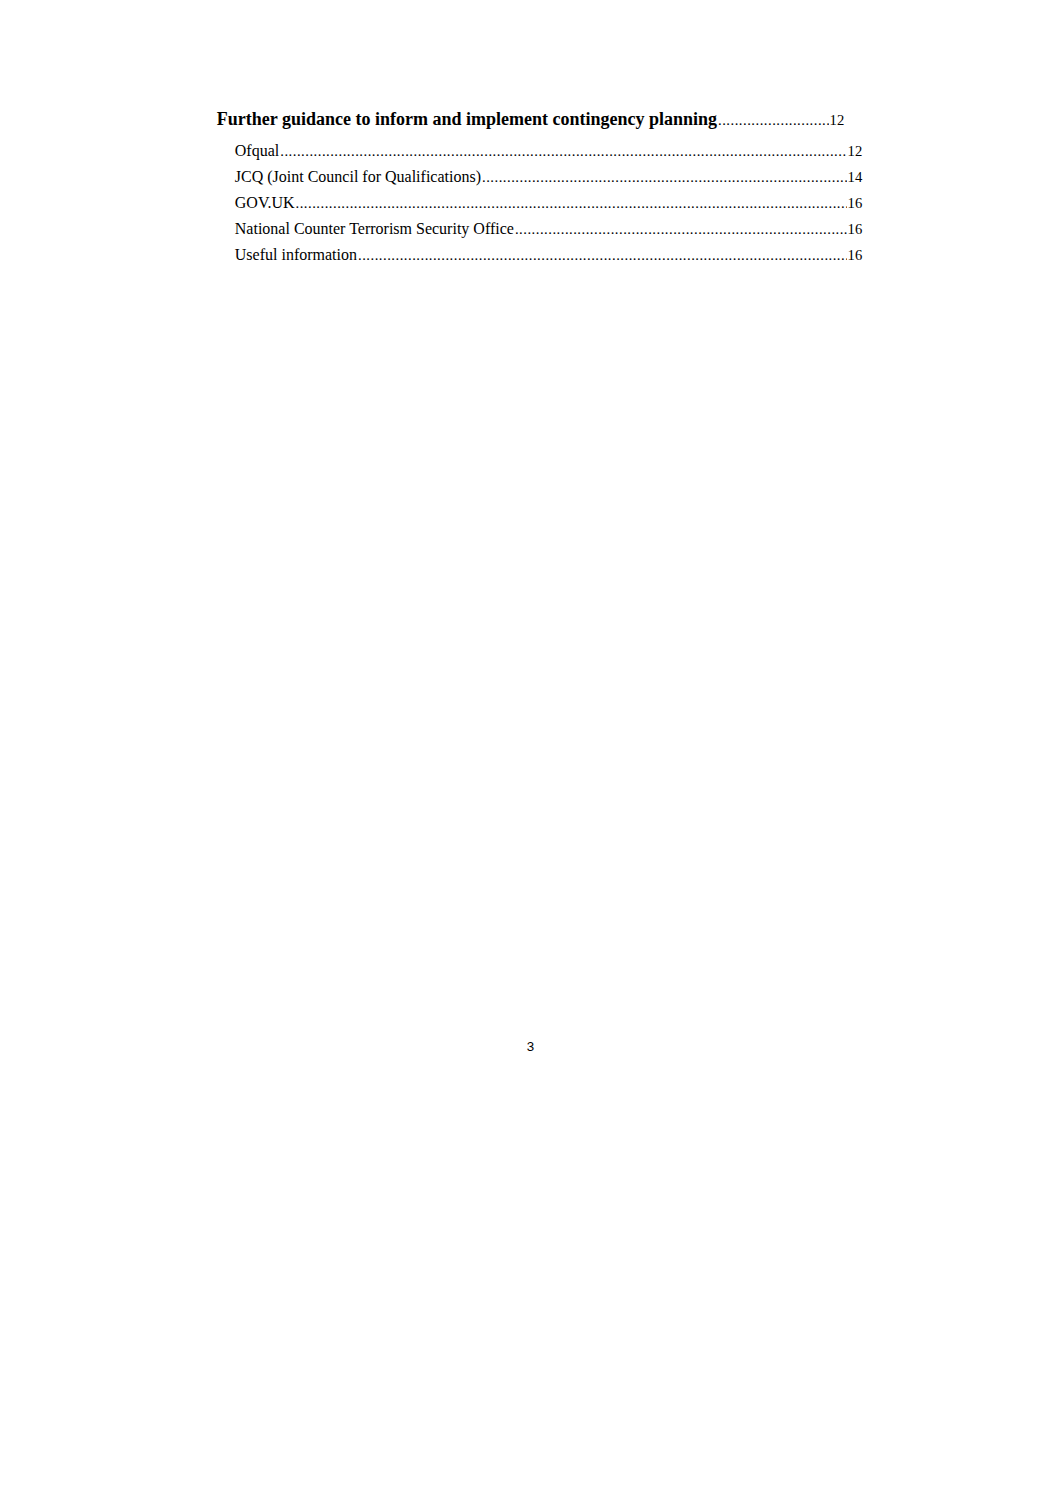Further guidance to inform and implement contingency planning ..................................................... 12
Ofqual ................................................................................................................................................................. 12
JCQ (Joint Council for Qualifications) ................................................................................................. 14
GOV.UK .............................................................................................................................................................. 16
National Counter Terrorism Security Office ......................................................................................... 16
Useful information ............................................................................................................................................. 16
3